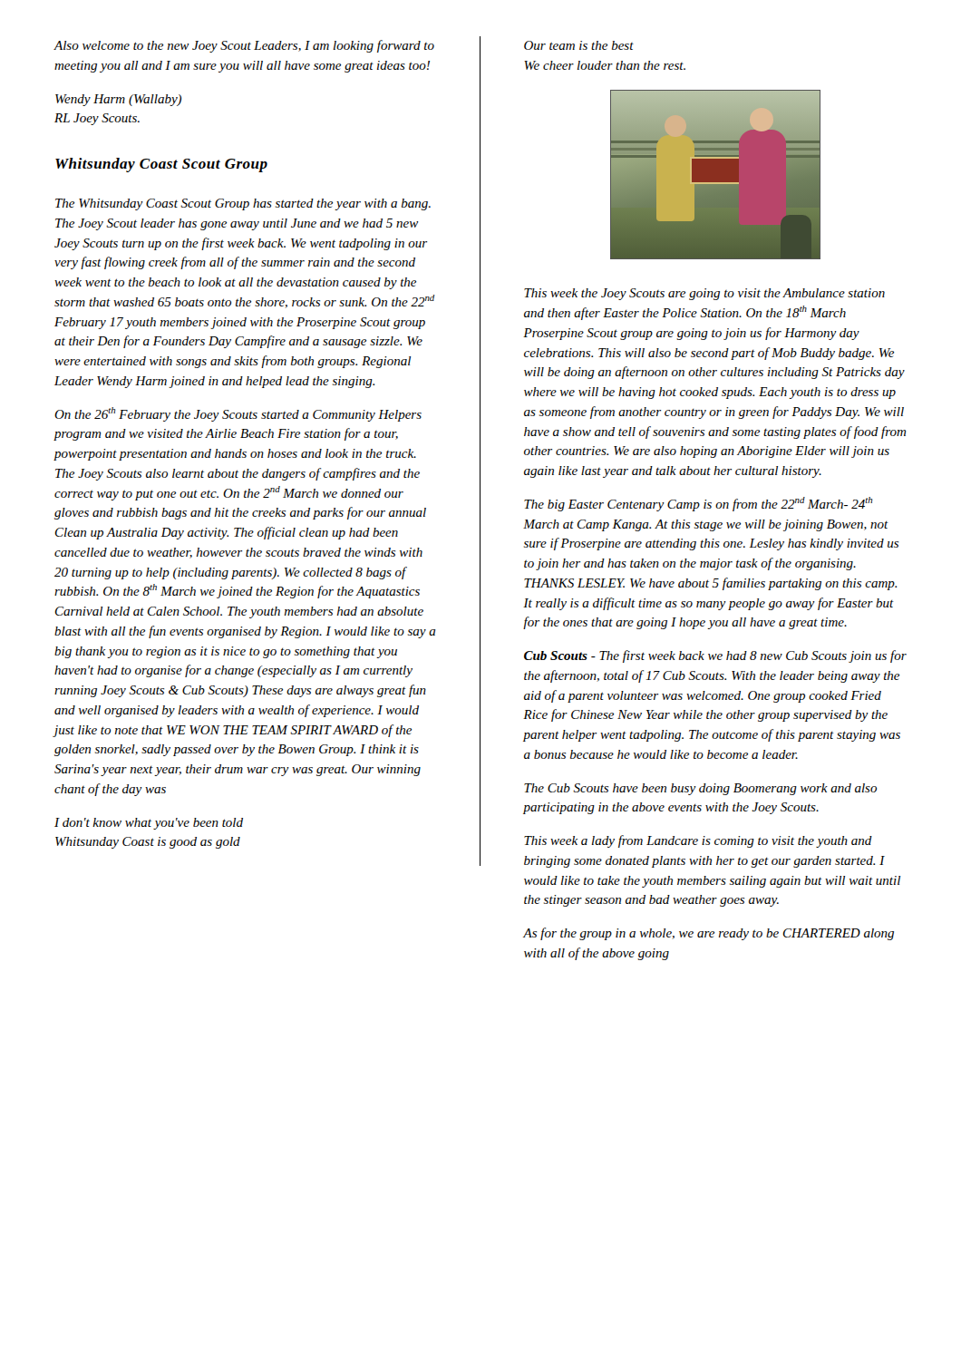Also welcome to the new Joey Scout Leaders, I am looking forward to meeting you all and I am sure you will all have some great ideas too!
Wendy Harm (Wallaby)
RL Joey Scouts.
Whitsunday Coast Scout Group
The Whitsunday Coast Scout Group has started the year with a bang. The Joey Scout leader has gone away until June and we had 5 new Joey Scouts turn up on the first week back. We went tadpoling in our very fast flowing creek from all of the summer rain and the second week went to the beach to look at all the devastation caused by the storm that washed 65 boats onto the shore, rocks or sunk. On the 22nd February 17 youth members joined with the Proserpine Scout group at their Den for a Founders Day Campfire and a sausage sizzle. We were entertained with songs and skits from both groups. Regional Leader Wendy Harm joined in and helped lead the singing.
On the 26th February the Joey Scouts started a Community Helpers program and we visited the Airlie Beach Fire station for a tour, powerpoint presentation and hands on hoses and look in the truck. The Joey Scouts also learnt about the dangers of campfires and the correct way to put one out etc. On the 2nd March we donned our gloves and rubbish bags and hit the creeks and parks for our annual Clean up Australia Day activity. The official clean up had been cancelled due to weather, however the scouts braved the winds with 20 turning up to help (including parents). We collected 8 bags of rubbish. On the 8th March we joined the Region for the Aquatastics Carnival held at Calen School. The youth members had an absolute blast with all the fun events organised by Region. I would like to say a big thank you to region as it is nice to go to something that you haven't had to organise for a change (especially as I am currently running Joey Scouts & Cub Scouts) These days are always great fun and well organised by leaders with a wealth of experience. I would just like to note that WE WON THE TEAM SPIRIT AWARD of the golden snorkel, sadly passed over by the Bowen Group. I think it is Sarina's year next year, their drum war cry was great. Our winning chant of the day was
I don't know what you've been told
Whitsunday Coast is good as gold
Our team is the best
We cheer louder than the rest.
This week the Joey Scouts are going to visit the Ambulance station and then after Easter the Police Station. On the 18th March Proserpine Scout group are going to join us for Harmony day celebrations. This will also be second part of Mob Buddy badge. We will be doing an afternoon on other cultures including St Patricks day where we will be having hot cooked spuds. Each youth is to dress up as someone from another country or in green for Paddys Day. We will have a show and tell of souvenirs and some tasting plates of food from other countries. We are also hoping an Aborigine Elder will join us again like last year and talk about her cultural history.
The big Easter Centenary Camp is on from the 22nd March- 24th March at Camp Kanga. At this stage we will be joining Bowen, not sure if Proserpine are attending this one. Lesley has kindly invited us to join her and has taken on the major task of the organising. THANKS LESLEY. We have about 5 families partaking on this camp. It really is a difficult time as so many people go away for Easter but for the ones that are going I hope you all have a great time.
Cub Scouts - The first week back we had 8 new Cub Scouts join us for the afternoon, total of 17 Cub Scouts. With the leader being away the aid of a parent volunteer was welcomed. One group cooked Fried Rice for Chinese New Year while the other group supervised by the parent helper went tadpoling. The outcome of this parent staying was a bonus because he would like to become a leader.
The Cub Scouts have been busy doing Boomerang work and also participating in the above events with the Joey Scouts.
This week a lady from Landcare is coming to visit the youth and bringing some donated plants with her to get our garden started. I would like to take the youth members sailing again but will wait until the stinger season and bad weather goes away.
As for the group in a whole, we are ready to be CHARTERED along with all of the above going